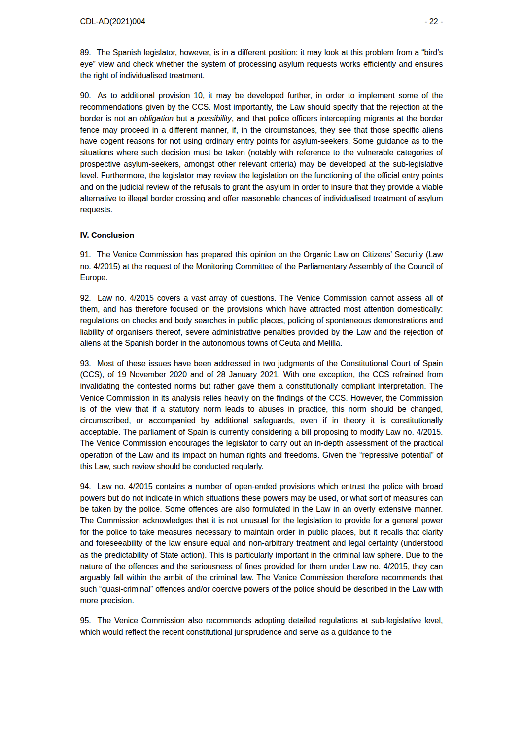CDL-AD(2021)004
- 22 -
89. The Spanish legislator, however, is in a different position: it may look at this problem from a “bird’s eye” view and check whether the system of processing asylum requests works efficiently and ensures the right of individualised treatment.
90. As to additional provision 10, it may be developed further, in order to implement some of the recommendations given by the CCS. Most importantly, the Law should specify that the rejection at the border is not an obligation but a possibility, and that police officers intercepting migrants at the border fence may proceed in a different manner, if, in the circumstances, they see that those specific aliens have cogent reasons for not using ordinary entry points for asylum-seekers. Some guidance as to the situations where such decision must be taken (notably with reference to the vulnerable categories of prospective asylum-seekers, amongst other relevant criteria) may be developed at the sub-legislative level. Furthermore, the legislator may review the legislation on the functioning of the official entry points and on the judicial review of the refusals to grant the asylum in order to insure that they provide a viable alternative to illegal border crossing and offer reasonable chances of individualised treatment of asylum requests.
IV. Conclusion
91. The Venice Commission has prepared this opinion on the Organic Law on Citizens’ Security (Law no. 4/2015) at the request of the Monitoring Committee of the Parliamentary Assembly of the Council of Europe.
92. Law no. 4/2015 covers a vast array of questions. The Venice Commission cannot assess all of them, and has therefore focused on the provisions which have attracted most attention domestically: regulations on checks and body searches in public places, policing of spontaneous demonstrations and liability of organisers thereof, severe administrative penalties provided by the Law and the rejection of aliens at the Spanish border in the autonomous towns of Ceuta and Melilla.
93. Most of these issues have been addressed in two judgments of the Constitutional Court of Spain (CCS), of 19 November 2020 and of 28 January 2021. With one exception, the CCS refrained from invalidating the contested norms but rather gave them a constitutionally compliant interpretation. The Venice Commission in its analysis relies heavily on the findings of the CCS. However, the Commission is of the view that if a statutory norm leads to abuses in practice, this norm should be changed, circumscribed, or accompanied by additional safeguards, even if in theory it is constitutionally acceptable. The parliament of Spain is currently considering a bill proposing to modify Law no. 4/2015. The Venice Commission encourages the legislator to carry out an in-depth assessment of the practical operation of the Law and its impact on human rights and freedoms. Given the “repressive potential” of this Law, such review should be conducted regularly.
94. Law no. 4/2015 contains a number of open-ended provisions which entrust the police with broad powers but do not indicate in which situations these powers may be used, or what sort of measures can be taken by the police. Some offences are also formulated in the Law in an overly extensive manner. The Commission acknowledges that it is not unusual for the legislation to provide for a general power for the police to take measures necessary to maintain order in public places, but it recalls that clarity and foreseeability of the law ensure equal and non-arbitrary treatment and legal certainty (understood as the predictability of State action). This is particularly important in the criminal law sphere. Due to the nature of the offences and the seriousness of fines provided for them under Law no. 4/2015, they can arguably fall within the ambit of the criminal law. The Venice Commission therefore recommends that such “quasi-criminal” offences and/or coercive powers of the police should be described in the Law with more precision.
95. The Venice Commission also recommends adopting detailed regulations at sub-legislative level, which would reflect the recent constitutional jurisprudence and serve as a guidance to the